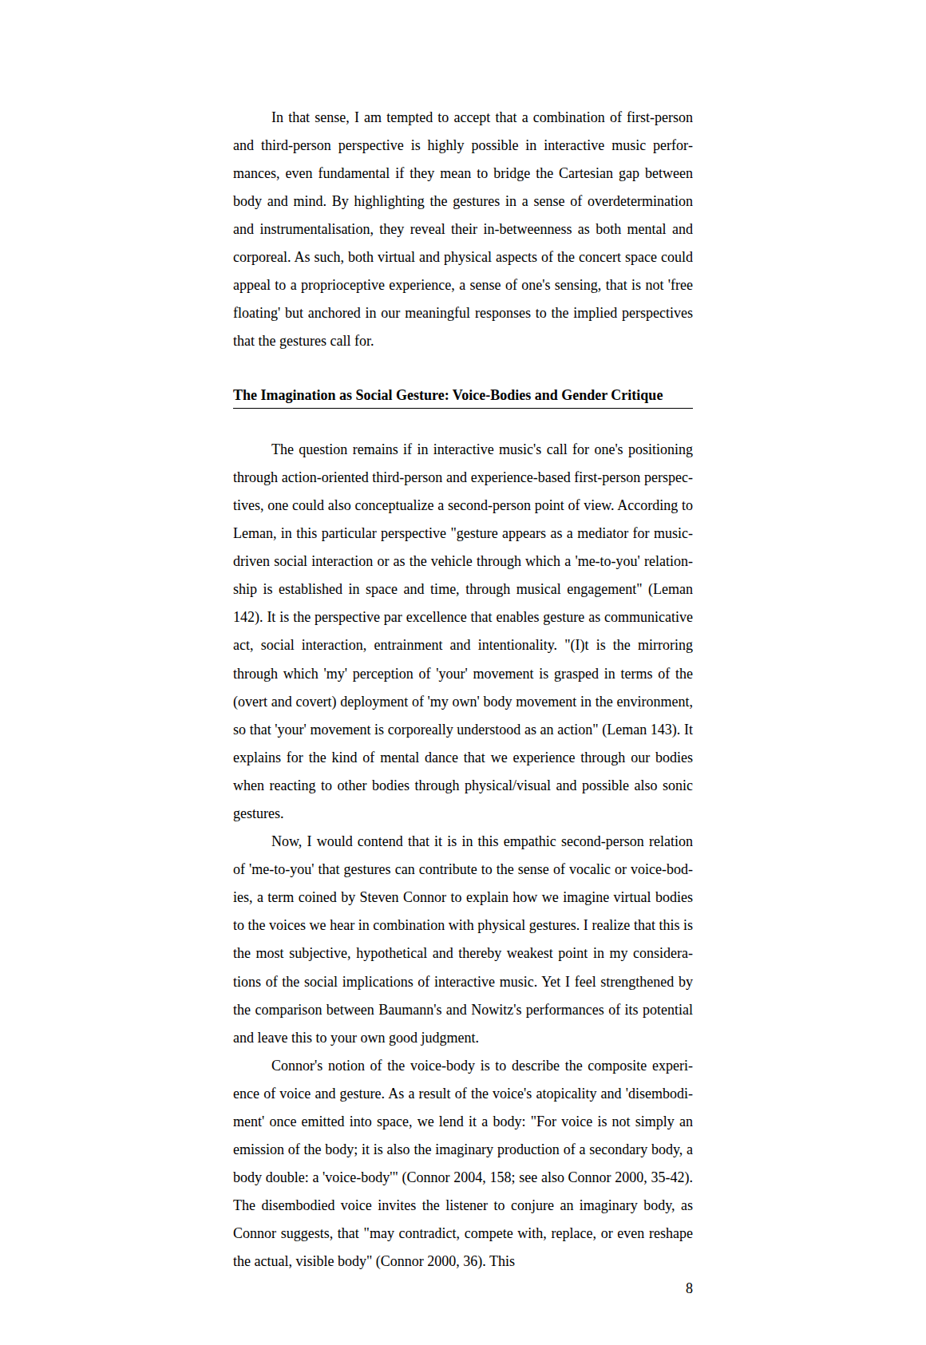In that sense, I am tempted to accept that a combination of first-person and third-person perspective is highly possible in interactive music performances, even fundamental if they mean to bridge the Cartesian gap between body and mind. By highlighting the gestures in a sense of overdetermination and instrumentalisation, they reveal their in-betweenness as both mental and corporeal. As such, both virtual and physical aspects of the concert space could appeal to a proprioceptive experience, a sense of one's sensing, that is not 'free floating' but anchored in our meaningful responses to the implied perspectives that the gestures call for.
The Imagination as Social Gesture: Voice-Bodies and Gender Critique
The question remains if in interactive music's call for one's positioning through action-oriented third-person and experience-based first-person perspectives, one could also conceptualize a second-person point of view. According to Leman, in this particular perspective "gesture appears as a mediator for music-driven social interaction or as the vehicle through which a 'me-to-you' relationship is established in space and time, through musical engagement" (Leman 142). It is the perspective par excellence that enables gesture as communicative act, social interaction, entrainment and intentionality. "(I)t is the mirroring through which 'my' perception of 'your' movement is grasped in terms of the (overt and covert) deployment of 'my own' body movement in the environment, so that 'your' movement is corporeally understood as an action" (Leman 143). It explains for the kind of mental dance that we experience through our bodies when reacting to other bodies through physical/visual and possible also sonic gestures.
Now, I would contend that it is in this empathic second-person relation of 'me-to-you' that gestures can contribute to the sense of vocalic or voice-bodies, a term coined by Steven Connor to explain how we imagine virtual bodies to the voices we hear in combination with physical gestures. I realize that this is the most subjective, hypothetical and thereby weakest point in my considerations of the social implications of interactive music. Yet I feel strengthened by the comparison between Baumann's and Nowitz's performances of its potential and leave this to your own good judgment.
Connor's notion of the voice-body is to describe the composite experience of voice and gesture. As a result of the voice's atopicality and 'disembodiment' once emitted into space, we lend it a body: "For voice is not simply an emission of the body; it is also the imaginary production of a secondary body, a body double: a 'voice-body'" (Connor 2004, 158; see also Connor 2000, 35-42). The disembodied voice invites the listener to conjure an imaginary body, as Connor suggests, that "may contradict, compete with, replace, or even reshape the actual, visible body" (Connor 2000, 36). This
8